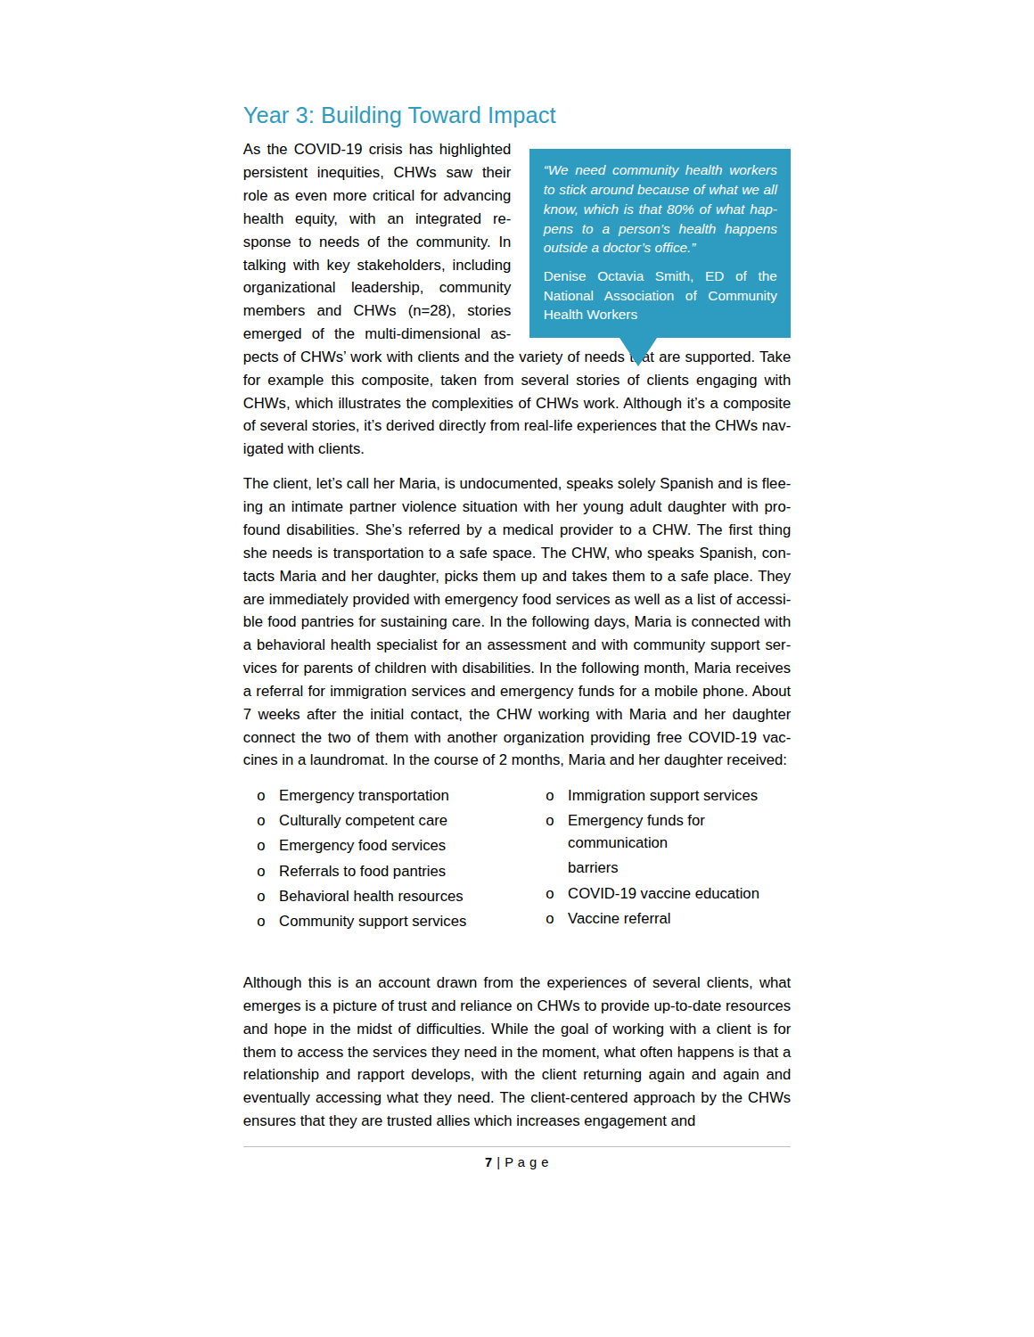Year 3: Building Toward Impact
“We need community health workers to stick around because of what we all know, which is that 80% of what happens to a person’s health happens outside a doctor’s office.”
Denise Octavia Smith, ED of the National Association of Community Health Workers
As the COVID-19 crisis has highlighted persistent inequities, CHWs saw their role as even more critical for advancing health equity, with an integrated response to needs of the community. In talking with key stakeholders, including organizational leadership, community members and CHWs (n=28), stories emerged of the multi-dimensional aspects of CHWs’ work with clients and the variety of needs that are supported. Take for example this composite, taken from several stories of clients engaging with CHWs, which illustrates the complexities of CHWs work. Although it’s a composite of several stories, it’s derived directly from real-life experiences that the CHWs navigated with clients.
The client, let’s call her Maria, is undocumented, speaks solely Spanish and is fleeing an intimate partner violence situation with her young adult daughter with profound disabilities. She’s referred by a medical provider to a CHW. The first thing she needs is transportation to a safe space. The CHW, who speaks Spanish, contacts Maria and her daughter, picks them up and takes them to a safe place. They are immediately provided with emergency food services as well as a list of accessible food pantries for sustaining care. In the following days, Maria is connected with a behavioral health specialist for an assessment and with community support services for parents of children with disabilities. In the following month, Maria receives a referral for immigration services and emergency funds for a mobile phone. About 7 weeks after the initial contact, the CHW working with Maria and her daughter connect the two of them with another organization providing free COVID-19 vaccines in a laundromat. In the course of 2 months, Maria and her daughter received:
Emergency transportation
Culturally competent care
Emergency food services
Referrals to food pantries
Behavioral health resources
Community support services
Immigration support services
Emergency funds for communication
barriers
COVID-19 vaccine education
Vaccine referral
Although this is an account drawn from the experiences of several clients, what emerges is a picture of trust and reliance on CHWs to provide up-to-date resources and hope in the midst of difficulties. While the goal of working with a client is for them to access the services they need in the moment, what often happens is that a relationship and rapport develops, with the client returning again and again and eventually accessing what they need. The client-centered approach by the CHWs ensures that they are trusted allies which increases engagement and
7 | P a g e